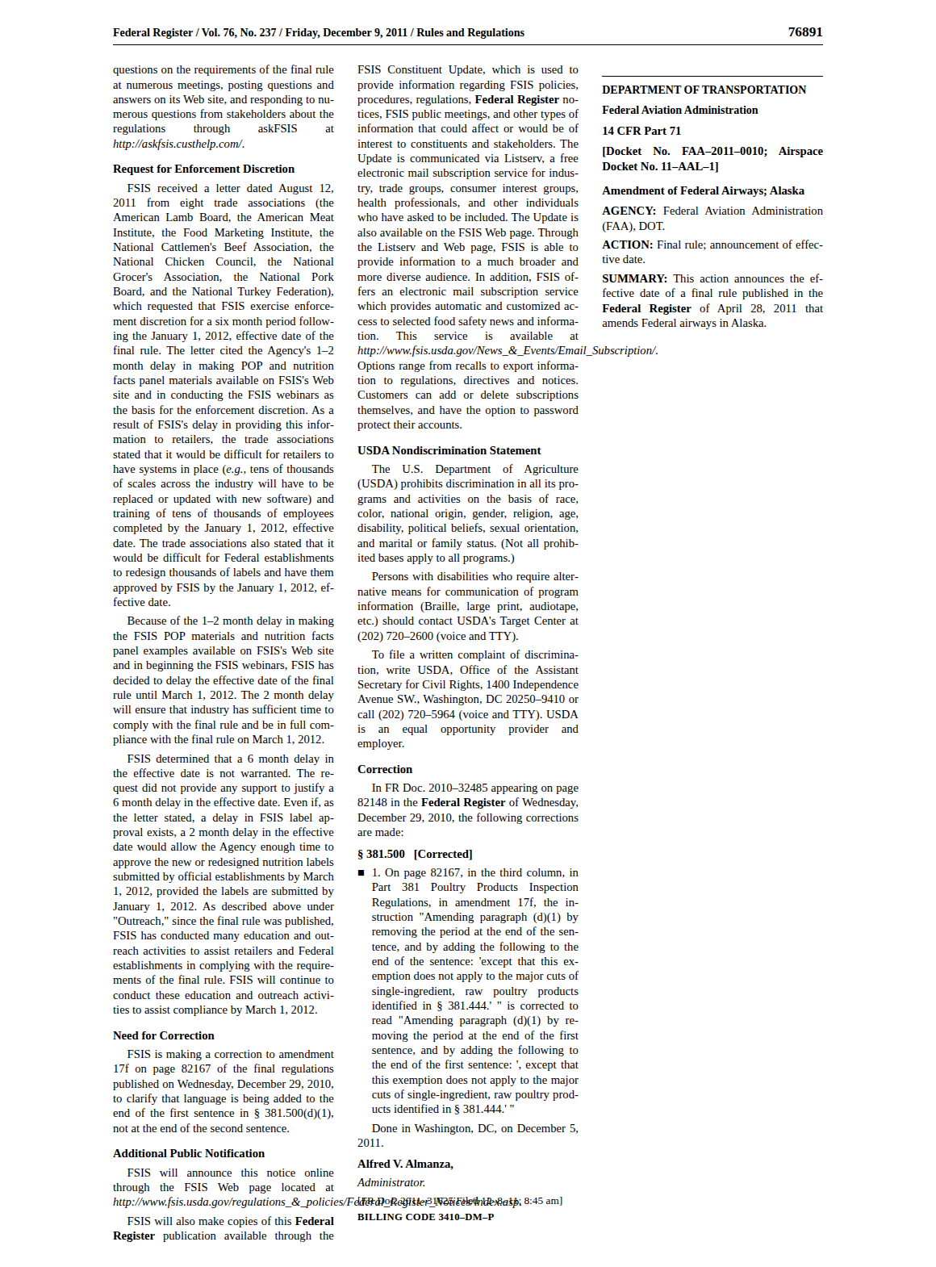Federal Register / Vol. 76, No. 237 / Friday, December 9, 2011 / Rules and Regulations
76891
questions on the requirements of the final rule at numerous meetings, posting questions and answers on its Web site, and responding to numerous questions from stakeholders about the regulations through askFSIS at http://askfsis.custhelp.com/.
Request for Enforcement Discretion
FSIS received a letter dated August 12, 2011 from eight trade associations (the American Lamb Board, the American Meat Institute, the Food Marketing Institute, the National Cattlemen's Beef Association, the National Chicken Council, the National Grocer's Association, the National Pork Board, and the National Turkey Federation), which requested that FSIS exercise enforcement discretion for a six month period following the January 1, 2012, effective date of the final rule. The letter cited the Agency's 1–2 month delay in making POP and nutrition facts panel materials available on FSIS's Web site and in conducting the FSIS webinars as the basis for the enforcement discretion. As a result of FSIS's delay in providing this information to retailers, the trade associations stated that it would be difficult for retailers to have systems in place (e.g., tens of thousands of scales across the industry will have to be replaced or updated with new software) and training of tens of thousands of employees completed by the January 1, 2012, effective date. The trade associations also stated that it would be difficult for Federal establishments to redesign thousands of labels and have them approved by FSIS by the January 1, 2012, effective date.
Because of the 1–2 month delay in making the FSIS POP materials and nutrition facts panel examples available on FSIS's Web site and in beginning the FSIS webinars, FSIS has decided to delay the effective date of the final rule until March 1, 2012. The 2 month delay will ensure that industry has sufficient time to comply with the final rule and be in full compliance with the final rule on March 1, 2012.
FSIS determined that a 6 month delay in the effective date is not warranted. The request did not provide any support to justify a 6 month delay in the effective date. Even if, as the letter stated, a delay in FSIS label approval exists, a 2 month delay in the effective date would allow the Agency enough time to approve the new or redesigned nutrition labels submitted by official establishments by March 1, 2012, provided the labels are submitted by January 1, 2012. As described above under "Outreach," since the final rule was published, FSIS has conducted many education and outreach activities to assist retailers and Federal establishments in complying with the requirements of the final rule. FSIS will continue to conduct these education and outreach activities to assist compliance by March 1, 2012.
Need for Correction
FSIS is making a correction to amendment 17f on page 82167 of the final regulations published on Wednesday, December 29, 2010, to clarify that language is being added to the end of the first sentence in § 381.500(d)(1), not at the end of the second sentence.
Additional Public Notification
FSIS will announce this notice online through the FSIS Web page located at http://www.fsis.usda.gov/regulations_&_policies/Federal_Register_Notices/index.asp.
FSIS will also make copies of this Federal Register publication available through the FSIS Constituent Update, which is used to provide information regarding FSIS policies, procedures, regulations, Federal Register notices, FSIS public meetings, and other types of information that could affect or would be of interest to constituents and stakeholders. The Update is communicated via Listserv, a free electronic mail subscription service for industry, trade groups, consumer interest groups, health professionals, and other individuals who have asked to be included. The Update is also available on the FSIS Web page. Through the Listserv and Web page, FSIS is able to provide information to a much broader and more diverse audience. In addition, FSIS offers an electronic mail subscription service which provides automatic and customized access to selected food safety news and information. This service is available at http://www.fsis.usda.gov/News_&_Events/Email_Subscription/. Options range from recalls to export information to regulations, directives and notices. Customers can add or delete subscriptions themselves, and have the option to password protect their accounts.
USDA Nondiscrimination Statement
The U.S. Department of Agriculture (USDA) prohibits discrimination in all its programs and activities on the basis of race, color, national origin, gender, religion, age, disability, political beliefs, sexual orientation, and marital or family status. (Not all prohibited bases apply to all programs.)
Persons with disabilities who require alternative means for communication of program information (Braille, large print, audiotape, etc.) should contact USDA's Target Center at (202) 720–2600 (voice and TTY).
To file a written complaint of discrimination, write USDA, Office of the Assistant Secretary for Civil Rights, 1400 Independence Avenue SW., Washington, DC 20250–9410 or call (202) 720–5964 (voice and TTY). USDA is an equal opportunity provider and employer.
Correction
In FR Doc. 2010–32485 appearing on page 82148 in the Federal Register of Wednesday, December 29, 2010, the following corrections are made:
§ 381.500 [Corrected]
1. On page 82167, in the third column, in Part 381 Poultry Products Inspection Regulations, in amendment 17f, the instruction "Amending paragraph (d)(1) by removing the period at the end of the sentence, and by adding the following to the end of the sentence: 'except that this exemption does not apply to the major cuts of single-ingredient, raw poultry products identified in § 381.444.' " is corrected to read "Amending paragraph (d)(1) by removing the period at the end of the first sentence, and by adding the following to the end of the first sentence: ', except that this exemption does not apply to the major cuts of single-ingredient, raw poultry products identified in § 381.444.' "
Done in Washington, DC, on December 5, 2011.
Alfred V. Almanza,
Administrator.
[FR Doc. 2011–31625 Filed 12–8–11; 8:45 am]
BILLING CODE 3410–DM–P
DEPARTMENT OF TRANSPORTATION
Federal Aviation Administration
14 CFR Part 71
[Docket No. FAA–2011–0010; Airspace Docket No. 11–AAL–1]
Amendment of Federal Airways; Alaska
AGENCY: Federal Aviation Administration (FAA), DOT.
ACTION: Final rule; announcement of effective date.
SUMMARY: This action announces the effective date of a final rule published in the Federal Register of April 28, 2011 that amends Federal airways in Alaska.